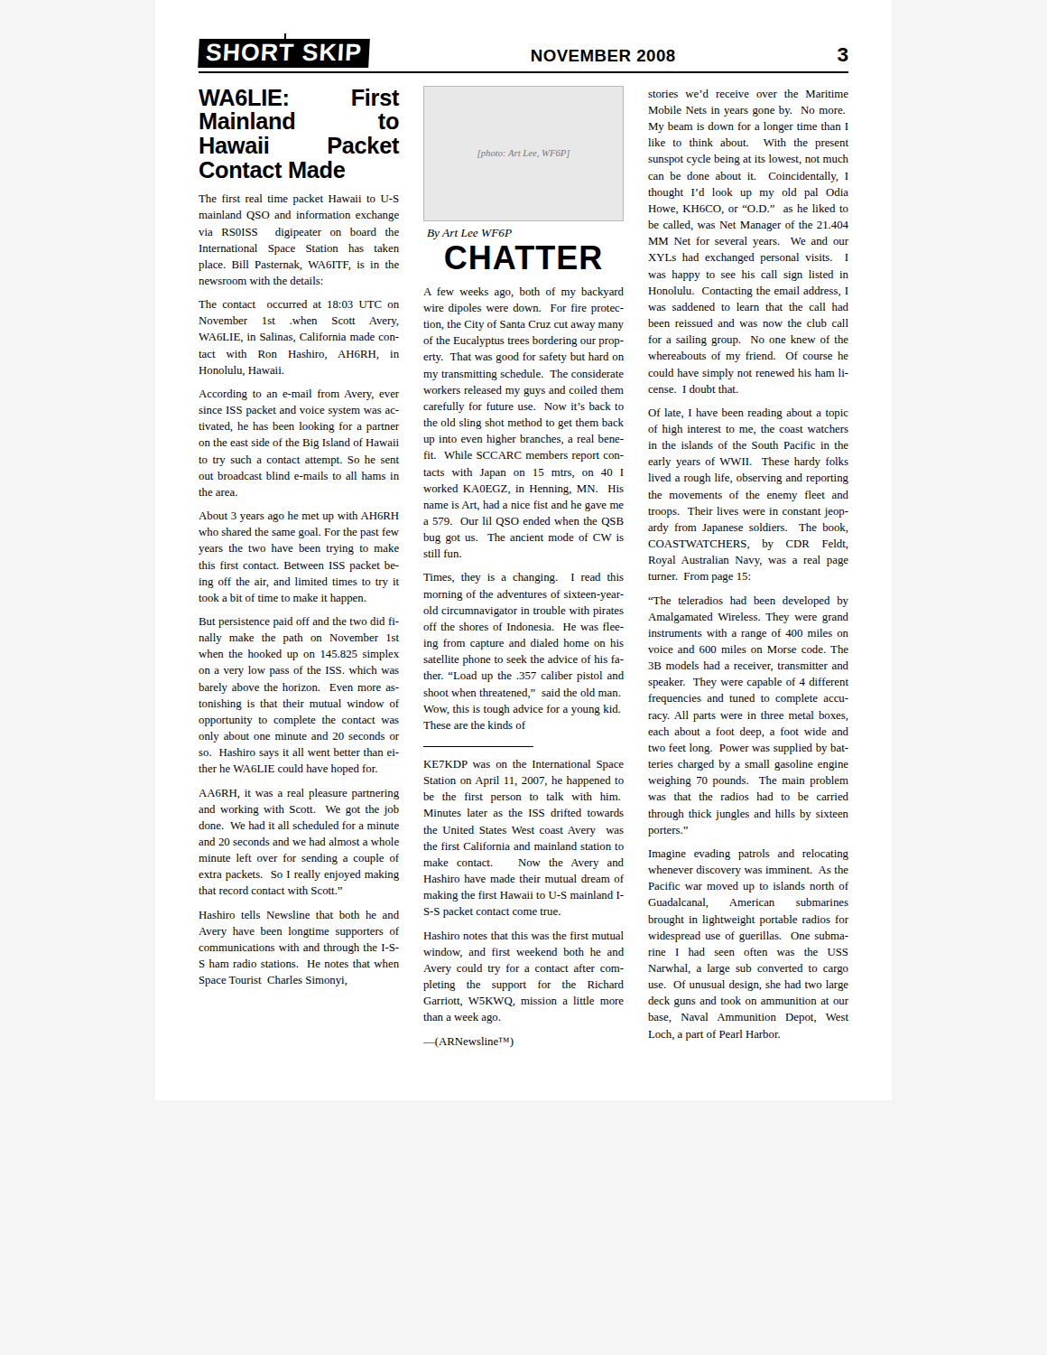SHORT SKIP
NOVEMBER 2008
3
WA6LIE: First Mainland to Hawaii Packet Contact Made
The first real time packet Hawaii to U-S mainland QSO and information exchange via RS0ISS digipeater on board the International Space Station has taken place. Bill Pasternak, WA6ITF, is in the newsroom with the details:
The contact occurred at 18:03 UTC on November 1st .when Scott Avery, WA6LIE, in Salinas, California made contact with Ron Hashiro, AH6RH, in Honolulu, Hawaii.
According to an e-mail from Avery, ever since ISS packet and voice system was activated, he has been looking for a partner on the east side of the Big Island of Hawaii to try such a contact attempt. So he sent out broadcast blind e-mails to all hams in the area.
About 3 years ago he met up with AH6RH who shared the same goal. For the past few years the two have been trying to make this first contact. Between ISS packet being off the air, and limited times to try it took a bit of time to make it happen.
But persistence paid off and the two did finally make the path on November 1st when the hooked up on 145.825 simplex on a very low pass of the ISS. which was barely above the horizon. Even more astonishing is that their mutual window of opportunity to complete the contact was only about one minute and 20 seconds or so. Hashiro says it all went better than either he WA6LIE could have hoped for.
AA6RH, it was a real pleasure partnering and working with Scott. We got the job done. We had it all scheduled for a minute and 20 seconds and we had almost a whole minute left over for sending a couple of extra packets. So I really enjoyed making that record contact with Scott.”
Hashiro tells Newsline that both he and Avery have been longtime supporters of communications with and through the I-S-S ham radio stations. He notes that when Space Tourist Charles Simonyi,
[photo: Art Lee, WF6P]
By Art Lee WF6P
CHATTER
A few weeks ago, both of my backyard wire dipoles were down. For fire protection, the City of Santa Cruz cut away many of the Eucalyptus trees bordering our property. That was good for safety but hard on my transmitting schedule. The considerate workers released my guys and coiled them carefully for future use. Now it’s back to the old sling shot method to get them back up into even higher branches, a real benefit. While SCCARC members report contacts with Japan on 15 mtrs, on 40 I worked KA0EGZ, in Henning, MN. His name is Art, had a nice fist and he gave me a 579. Our lil QSO ended when the QSB bug got us. The ancient mode of CW is still fun.
Times, they is a changing. I read this morning of the adventures of sixteen-year-old circumnavigator in trouble with pirates off the shores of Indonesia. He was fleeing from capture and dialed home on his satellite phone to seek the advice of his father. “Load up the .357 caliber pistol and shoot when threatened,” said the old man. Wow, this is tough advice for a young kid. These are the kinds of
KE7KDP was on the International Space Station on April 11, 2007, he happened to be the first person to talk with him. Minutes later as the ISS drifted towards the United States West coast Avery was the first California and mainland station to make contact. Now the Avery and Hashiro have made their mutual dream of making the first Hawaii to U-S mainland I-S-S packet contact come true.
Hashiro notes that this was the first mutual window, and first weekend both he and Avery could try for a contact after completing the support for the Richard Garriott, W5KWQ, mission a little more than a week ago.
—(ARNewsline™)
stories we’d receive over the Maritime Mobile Nets in years gone by. No more. My beam is down for a longer time than I like to think about. With the present sunspot cycle being at its lowest, not much can be done about it. Coincidentally, I thought I’d look up my old pal Odia Howe, KH6CO, or “O.D.” as he liked to be called, was Net Manager of the 21.404 MM Net for several years. We and our XYLs had exchanged personal visits. I was happy to see his call sign listed in Honolulu. Contacting the email address, I was saddened to learn that the call had been reissued and was now the club call for a sailing group. No one knew of the whereabouts of my friend. Of course he could have simply not renewed his ham license. I doubt that.
Of late, I have been reading about a topic of high interest to me, the coast watchers in the islands of the South Pacific in the early years of WWII. These hardy folks lived a rough life, observing and reporting the movements of the enemy fleet and troops. Their lives were in constant jeopardy from Japanese soldiers. The book, COASTWATCHERS, by CDR Feldt, Royal Australian Navy, was a real page turner. From page 15:
“The teleradios had been developed by Amalgamated Wireless. They were grand instruments with a range of 400 miles on voice and 600 miles on Morse code. The 3B models had a receiver, transmitter and speaker. They were capable of 4 different frequencies and tuned to complete accuracy. All parts were in three metal boxes, each about a foot deep, a foot wide and two feet long. Power was supplied by batteries charged by a small gasoline engine weighing 70 pounds. The main problem was that the radios had to be carried through thick jungles and hills by sixteen porters.”
Imagine evading patrols and relocating whenever discovery was imminent. As the Pacific war moved up to islands north of Guadalcanal, American submarines brought in lightweight portable radios for widespread use of guerillas. One submarine I had seen often was the USS Narwhal, a large sub converted to cargo use. Of unusual design, she had two large deck guns and took on ammunition at our base, Naval Ammunition Depot, West Loch, a part of Pearl Harbor.